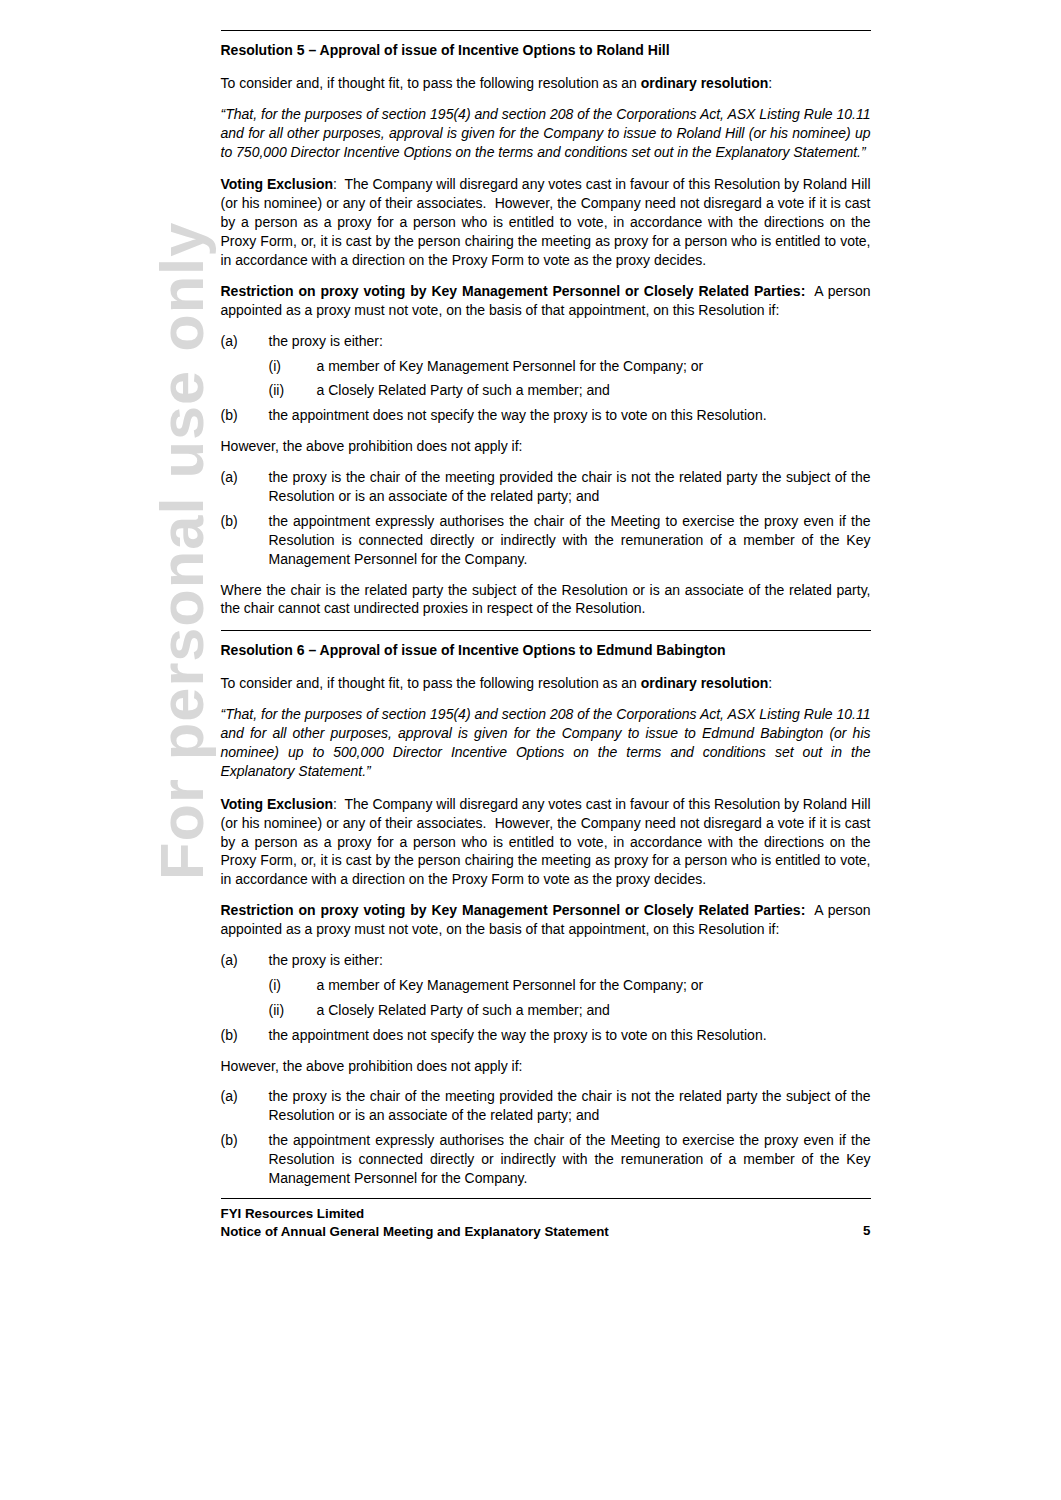For personal use only
Resolution 5 – Approval of issue of Incentive Options to Roland Hill
To consider and, if thought fit, to pass the following resolution as an ordinary resolution:
“That, for the purposes of section 195(4) and section 208 of the Corporations Act, ASX Listing Rule 10.11 and for all other purposes, approval is given for the Company to issue to Roland Hill (or his nominee) up to 750,000 Director Incentive Options on the terms and conditions set out in the Explanatory Statement.”
Voting Exclusion: The Company will disregard any votes cast in favour of this Resolution by Roland Hill (or his nominee) or any of their associates. However, the Company need not disregard a vote if it is cast by a person as a proxy for a person who is entitled to vote, in accordance with the directions on the Proxy Form, or, it is cast by the person chairing the meeting as proxy for a person who is entitled to vote, in accordance with a direction on the Proxy Form to vote as the proxy decides.
Restriction on proxy voting by Key Management Personnel or Closely Related Parties: A person appointed as a proxy must not vote, on the basis of that appointment, on this Resolution if:
(a)
the proxy is either:
(i)
a member of Key Management Personnel for the Company; or
(ii)
a Closely Related Party of such a member; and
(b)
the appointment does not specify the way the proxy is to vote on this Resolution.
However, the above prohibition does not apply if:
(a)
the proxy is the chair of the meeting provided the chair is not the related party the subject of the Resolution or is an associate of the related party; and
(b)
the appointment expressly authorises the chair of the Meeting to exercise the proxy even if the Resolution is connected directly or indirectly with the remuneration of a member of the Key Management Personnel for the Company.
Where the chair is the related party the subject of the Resolution or is an associate of the related party, the chair cannot cast undirected proxies in respect of the Resolution.
Resolution 6 – Approval of issue of Incentive Options to Edmund Babington
To consider and, if thought fit, to pass the following resolution as an ordinary resolution:
“That, for the purposes of section 195(4) and section 208 of the Corporations Act, ASX Listing Rule 10.11 and for all other purposes, approval is given for the Company to issue to Edmund Babington (or his nominee) up to 500,000 Director Incentive Options on the terms and conditions set out in the Explanatory Statement.”
Voting Exclusion: The Company will disregard any votes cast in favour of this Resolution by Roland Hill (or his nominee) or any of their associates. However, the Company need not disregard a vote if it is cast by a person as a proxy for a person who is entitled to vote, in accordance with the directions on the Proxy Form, or, it is cast by the person chairing the meeting as proxy for a person who is entitled to vote, in accordance with a direction on the Proxy Form to vote as the proxy decides.
Restriction on proxy voting by Key Management Personnel or Closely Related Parties: A person appointed as a proxy must not vote, on the basis of that appointment, on this Resolution if:
(a)
the proxy is either:
(i)
a member of Key Management Personnel for the Company; or
(ii)
a Closely Related Party of such a member; and
(b)
the appointment does not specify the way the proxy is to vote on this Resolution.
However, the above prohibition does not apply if:
(a)
the proxy is the chair of the meeting provided the chair is not the related party the subject of the Resolution or is an associate of the related party; and
(b)
the appointment expressly authorises the chair of the Meeting to exercise the proxy even if the Resolution is connected directly or indirectly with the remuneration of a member of the Key Management Personnel for the Company.
FYI Resources Limited
Notice of Annual General Meeting and Explanatory Statement
5